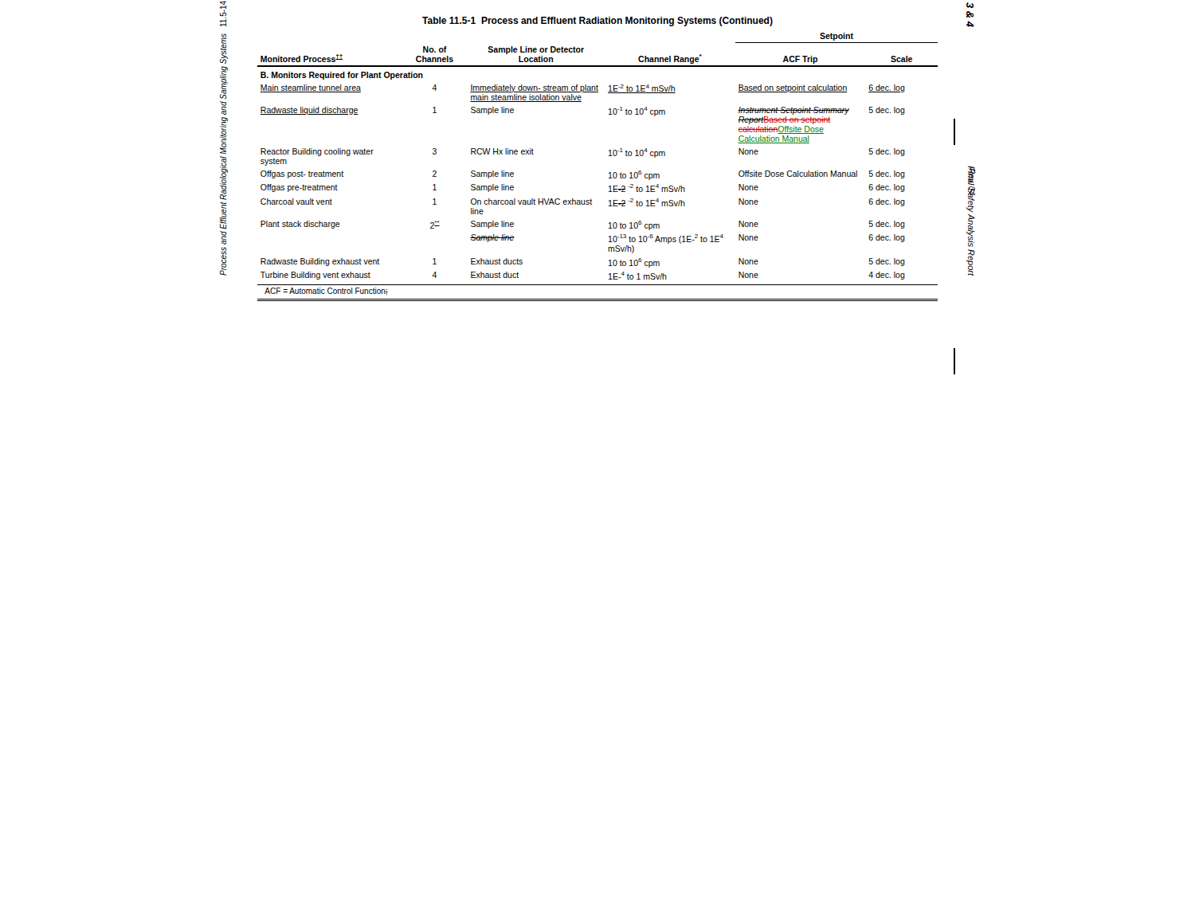11.5-14
Process and Effluent Radiological Monitoring and Sampling Systems
STP 3 & 4
Rev. 04
Final Safety Analysis Report
Table 11.5-1 Process and Effluent Radiation Monitoring Systems (Continued)
| | Setpoint |
| Monitored Process †† | No. of Channels | Sample Line or Detector Location | Channel Range * | ACF Trip | Scale |
| B. Monitors Required for Plant Operation |
| Main steamline tunnel area | 4 | Immediately down- stream of plant main steamline isolation valve | 1E -2 to 1E 4 mSv/h | Based on setpoint calculation | 6 dec. log |
| Radwaste liquid discharge | 1 | Sample line | 10 -1 to 10 4 cpm | Instrument Setpoint Summary Report Based on setpoint calculation Offsite Dose Calculation Manual | 5 dec. log |
| Reactor Building cooling water system | 3 | RCW Hx line exit | 10 -1 to 10 4 cpm | None | 5 dec. log |
| Offgas post- treatment | 2 | Sample line | 10 to 10 6 cpm | Offsite Dose Calculation Manual | 5 dec. log |
| Offgas pre-treatment | 1 | Sample line | 1E -2 -2 to 1E 4 mSv/h | None | 6 dec. log |
| Charcoal vault vent | 1 | On charcoal vault HVAC exhaust line | 1E -2 -2 to 1E 4 mSv/h | None | 6 dec. log |
| Plant stack discharge | 2 ** | Sample line | 10 to 10 6 cpm | None | 5 dec. log |
| | | Sample line | 10 -13 to 10 -6 Amps (1E- 2 to 1E 4 mSv/h) | None | 6 dec. log |
| Radwaste Building exhaust vent | 1 | Exhaust ducts | 10 to 10 6 cpm | None | 5 dec. log |
| Turbine Building vent exhaust | 4 | Exhaust duct | 1E- 4 to 1 mSv/h | None | 4 dec. log |
| ACF = Automatic Control Function ; |